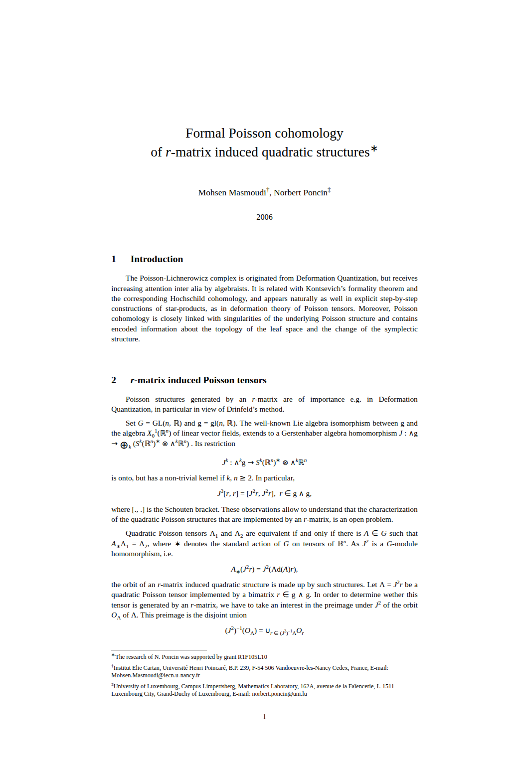Formal Poisson cohomology
of r-matrix induced quadratic structures∗
Mohsen Masmoudi†, Norbert Poncin‡
2006
1 Introduction
The Poisson-Lichnerowicz complex is originated from Deformation Quantization, but receives increasing attention inter alia by algebraists. It is related with Kontsevich’s formality theorem and the corresponding Hochschild cohomology, and appears naturally as well in explicit step-by-step constructions of star-products, as in deformation theory of Poisson tensors. Moreover, Poisson cohomology is closely linked with singularities of the underlying Poisson structure and contains encoded information about the topology of the leaf space and the change of the symplectic structure.
2 r-matrix induced Poisson tensors
Poisson structures generated by an r-matrix are of importance e.g. in Deformation Quantization, in particular in view of Drinfeld’s method.
Set G = GL(n, ℝ) and g = gl(n, ℝ). The well-known Lie algebra isomorphism between g and the algebra X01(ℝn) of linear vector fields, extends to a Gerstenhaber algebra homomorphism J : ∧g → ⊕k (Sk(ℝn)∗ ⊗ ∧kℝn) . Its restriction
Jk : ∧kg → Sk(ℝn)∗ ⊗ ∧kℝn
is onto, but has a non-trivial kernel if k, n ≥ 2. In particular,
J3[r, r] = [J2r, J2r], r ∈ g ∧ g,
where [., .] is the Schouten bracket. These observations allow to understand that the characterization of the quadratic Poisson structures that are implemented by an r-matrix, is an open problem.
Quadratic Poisson tensors Λ1 and Λ2 are equivalent if and only if there is A ∈ G such that A∗Λ1 = Λ2, where ∗ denotes the standard action of G on tensors of ℝn. As J2 is a G-module homomorphism, i.e.
A∗(J2r) = J2(Ad(A)r),
the orbit of an r-matrix induced quadratic structure is made up by such structures. Let Λ = J2r be a quadratic Poisson tensor implemented by a bimatrix r ∈ g ∧ g. In order to determine wether this tensor is generated by an r-matrix, we have to take an interest in the preimage under J2 of the orbit OΛ of Λ. This preimage is the disjoint union
(J2)−1(OΛ) = ∪r ∈ (J2)−1ΛOr
∗The research of N. Poncin was supported by grant R1F105L10
†Institut Elie Cartan, Université Henri Poincaré, B.P. 239, F-54 506 Vandoeuvre-les-Nancy Cedex, France, E-mail: Mohsen.Masmoudi@iecn.u-nancy.fr
‡University of Luxembourg, Campus Limpertsberg, Mathematics Laboratory, 162A, avenue de la Faïencerie, L-1511 Luxembourg City, Grand-Duchy of Luxembourg, E-mail: norbert.poncin@uni.lu
1